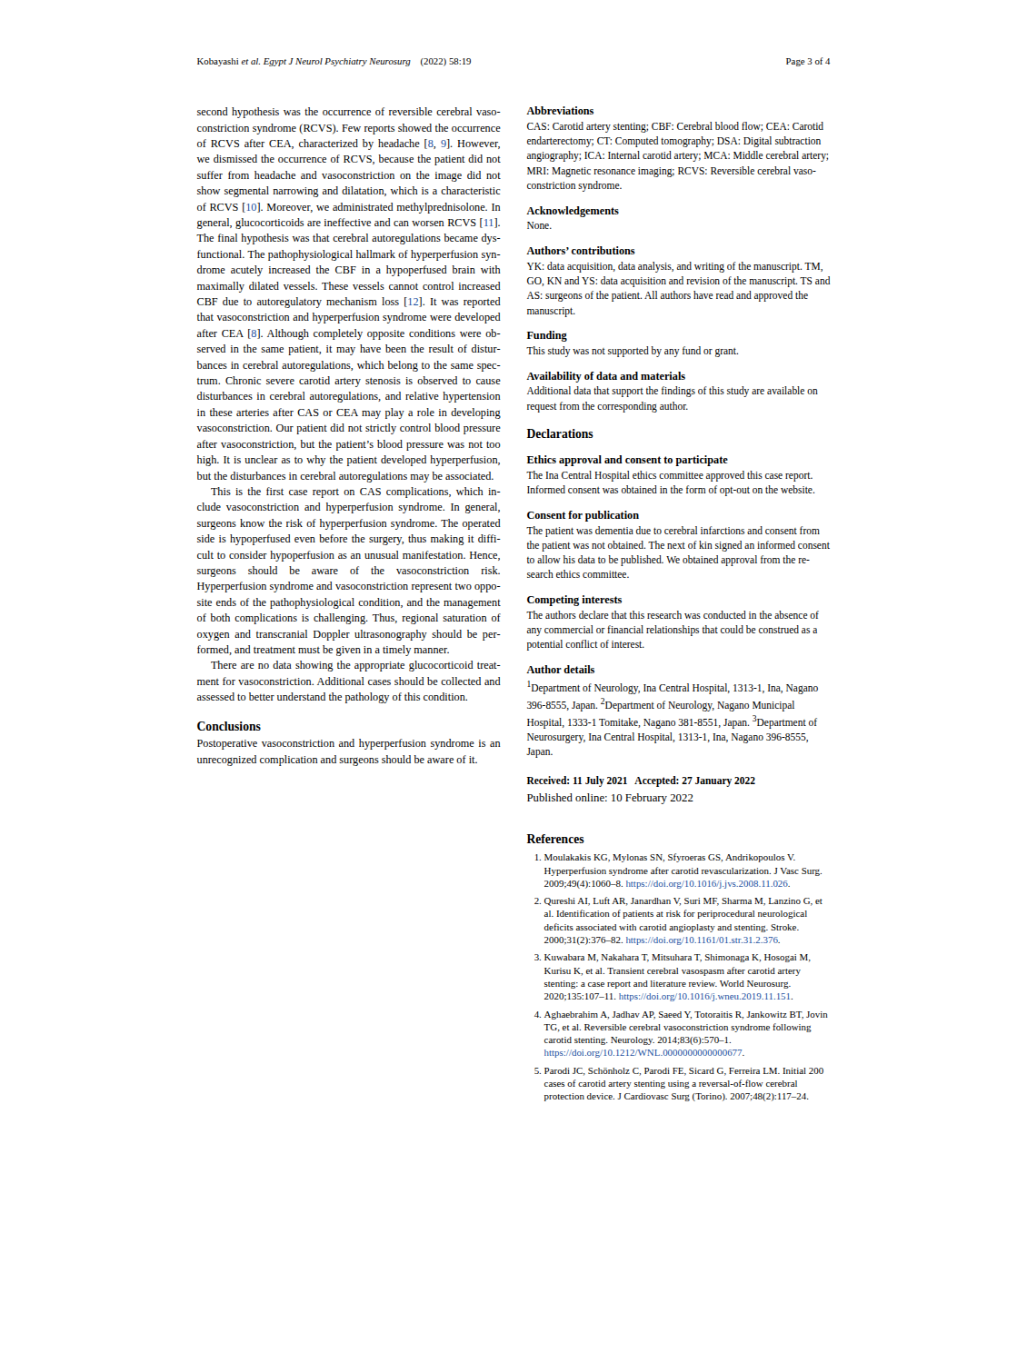Kobayashi et al. Egypt J Neurol Psychiatry Neurosurg (2022) 58:19
Page 3 of 4
second hypothesis was the occurrence of reversible cerebral vasoconstriction syndrome (RCVS). Few reports showed the occurrence of RCVS after CEA, characterized by headache [8, 9]. However, we dismissed the occurrence of RCVS, because the patient did not suffer from headache and vasoconstriction on the image did not show segmental narrowing and dilatation, which is a characteristic of RCVS [10]. Moreover, we administrated methylprednisolone. In general, glucocorticoids are ineffective and can worsen RCVS [11]. The final hypothesis was that cerebral autoregulations became dysfunctional. The pathophysiological hallmark of hyperperfusion syndrome acutely increased the CBF in a hypoperfused brain with maximally dilated vessels. These vessels cannot control increased CBF due to autoregulatory mechanism loss [12]. It was reported that vasoconstriction and hyperperfusion syndrome were developed after CEA [8]. Although completely opposite conditions were observed in the same patient, it may have been the result of disturbances in cerebral autoregulations, which belong to the same spectrum. Chronic severe carotid artery stenosis is observed to cause disturbances in cerebral autoregulations, and relative hypertension in these arteries after CAS or CEA may play a role in developing vasoconstriction. Our patient did not strictly control blood pressure after vasoconstriction, but the patient’s blood pressure was not too high. It is unclear as to why the patient developed hyperperfusion, but the disturbances in cerebral autoregulations may be associated.
This is the first case report on CAS complications, which include vasoconstriction and hyperperfusion syndrome. In general, surgeons know the risk of hyperperfusion syndrome. The operated side is hypoperfused even before the surgery, thus making it difficult to consider hypoperfusion as an unusual manifestation. Hence, surgeons should be aware of the vasoconstriction risk. Hyperperfusion syndrome and vasoconstriction represent two opposite ends of the pathophysiological condition, and the management of both complications is challenging. Thus, regional saturation of oxygen and transcranial Doppler ultrasonography should be performed, and treatment must be given in a timely manner.
There are no data showing the appropriate glucocorticoid treatment for vasoconstriction. Additional cases should be collected and assessed to better understand the pathology of this condition.
Conclusions
Postoperative vasoconstriction and hyperperfusion syndrome is an unrecognized complication and surgeons should be aware of it.
Abbreviations
CAS: Carotid artery stenting; CBF: Cerebral blood flow; CEA: Carotid endarterectomy; CT: Computed tomography; DSA: Digital subtraction angiography; ICA: Internal carotid artery; MCA: Middle cerebral artery; MRI: Magnetic resonance imaging; RCVS: Reversible cerebral vasoconstriction syndrome.
Acknowledgements
None.
Authors’ contributions
YK: data acquisition, data analysis, and writing of the manuscript. TM, GO, KN and YS: data acquisition and revision of the manuscript. TS and AS: surgeons of the patient. All authors have read and approved the manuscript.
Funding
This study was not supported by any fund or grant.
Availability of data and materials
Additional data that support the findings of this study are available on request from the corresponding author.
Declarations
Ethics approval and consent to participate
The Ina Central Hospital ethics committee approved this case report. Informed consent was obtained in the form of opt-out on the website.
Consent for publication
The patient was dementia due to cerebral infarctions and consent from the patient was not obtained. The next of kin signed an informed consent to allow his data to be published. We obtained approval from the research ethics committee.
Competing interests
The authors declare that this research was conducted in the absence of any commercial or financial relationships that could be construed as a potential conflict of interest.
Author details
1Department of Neurology, Ina Central Hospital, 1313-1, Ina, Nagano 396-8555, Japan. 2Department of Neurology, Nagano Municipal Hospital, 1333-1 Tomitake, Nagano 381-8551, Japan. 3Department of Neurosurgery, Ina Central Hospital, 1313-1, Ina, Nagano 396-8555, Japan.
Received: 11 July 2021 Accepted: 27 January 2022
Published online: 10 February 2022
References
Moulakakis KG, Mylonas SN, Sfyroeras GS, Andrikopoulos V. Hyperperfusion syndrome after carotid revascularization. J Vasc Surg. 2009;49(4):1060–8. https://doi.org/10.1016/j.jvs.2008.11.026.
Qureshi AI, Luft AR, Janardhan V, Suri MF, Sharma M, Lanzino G, et al. Identification of patients at risk for periprocedural neurological deficits associated with carotid angioplasty and stenting. Stroke. 2000;31(2):376–82. https://doi.org/10.1161/01.str.31.2.376.
Kuwabara M, Nakahara T, Mitsuhara T, Shimonaga K, Hosogai M, Kurisu K, et al. Transient cerebral vasospasm after carotid artery stenting: a case report and literature review. World Neurosurg. 2020;135:107–11. https://doi.org/10.1016/j.wneu.2019.11.151.
Aghaebrahim A, Jadhav AP, Saeed Y, Totoraitis R, Jankowitz BT, Jovin TG, et al. Reversible cerebral vasoconstriction syndrome following carotid stenting. Neurology. 2014;83(6):570–1. https://doi.org/10.1212/WNL.0000000000000677.
Parodi JC, Schönholz C, Parodi FE, Sicard G, Ferreira LM. Initial 200 cases of carotid artery stenting using a reversal-of-flow cerebral protection device. J Cardiovasc Surg (Torino). 2007;48(2):117–24.